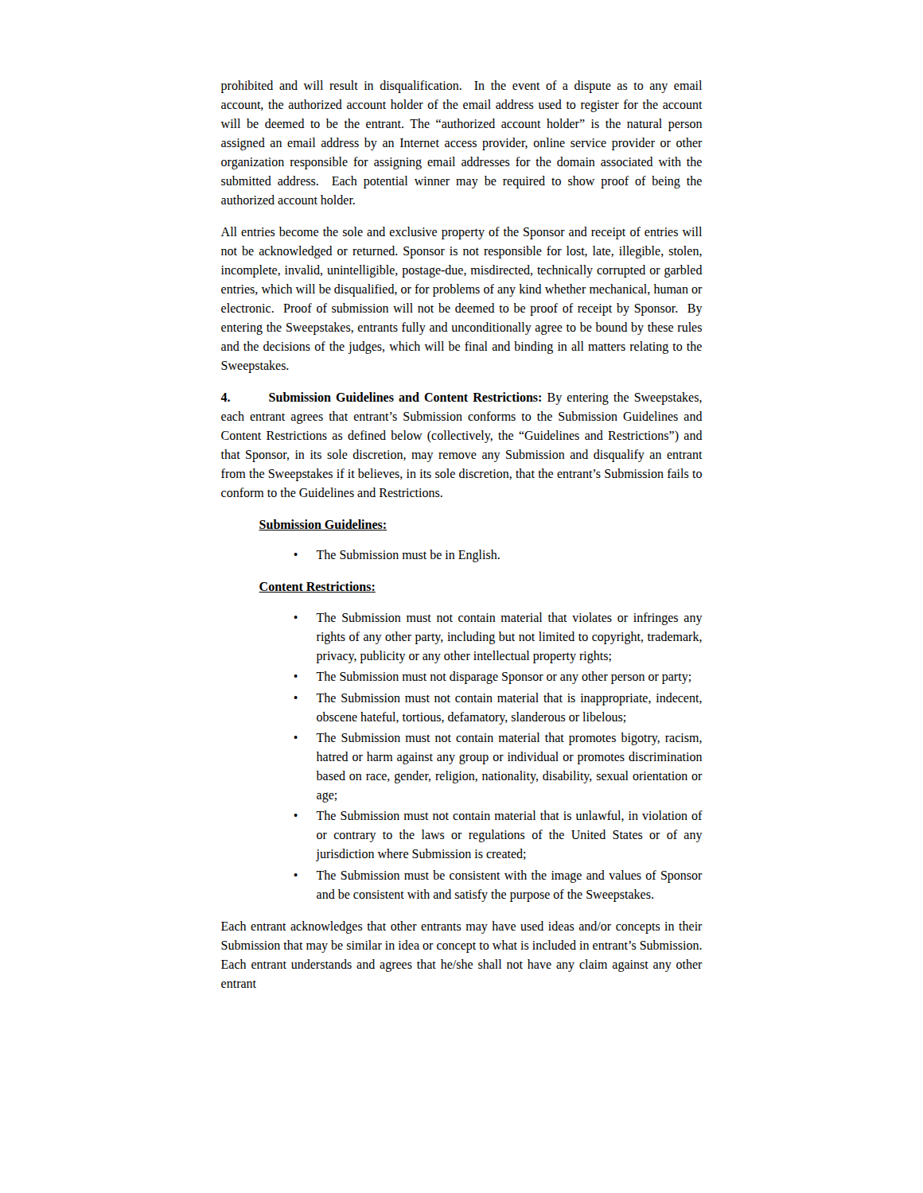prohibited and will result in disqualification. In the event of a dispute as to any email account, the authorized account holder of the email address used to register for the account will be deemed to be the entrant. The “authorized account holder” is the natural person assigned an email address by an Internet access provider, online service provider or other organization responsible for assigning email addresses for the domain associated with the submitted address. Each potential winner may be required to show proof of being the authorized account holder.
All entries become the sole and exclusive property of the Sponsor and receipt of entries will not be acknowledged or returned. Sponsor is not responsible for lost, late, illegible, stolen, incomplete, invalid, unintelligible, postage-due, misdirected, technically corrupted or garbled entries, which will be disqualified, or for problems of any kind whether mechanical, human or electronic. Proof of submission will not be deemed to be proof of receipt by Sponsor. By entering the Sweepstakes, entrants fully and unconditionally agree to be bound by these rules and the decisions of the judges, which will be final and binding in all matters relating to the Sweepstakes.
4. Submission Guidelines and Content Restrictions: By entering the Sweepstakes, each entrant agrees that entrant’s Submission conforms to the Submission Guidelines and Content Restrictions as defined below (collectively, the “Guidelines and Restrictions”) and that Sponsor, in its sole discretion, may remove any Submission and disqualify an entrant from the Sweepstakes if it believes, in its sole discretion, that the entrant’s Submission fails to conform to the Guidelines and Restrictions.
Submission Guidelines:
The Submission must be in English.
Content Restrictions:
The Submission must not contain material that violates or infringes any rights of any other party, including but not limited to copyright, trademark, privacy, publicity or any other intellectual property rights;
The Submission must not disparage Sponsor or any other person or party;
The Submission must not contain material that is inappropriate, indecent, obscene hateful, tortious, defamatory, slanderous or libelous;
The Submission must not contain material that promotes bigotry, racism, hatred or harm against any group or individual or promotes discrimination based on race, gender, religion, nationality, disability, sexual orientation or age;
The Submission must not contain material that is unlawful, in violation of or contrary to the laws or regulations of the United States or of any jurisdiction where Submission is created;
The Submission must be consistent with the image and values of Sponsor and be consistent with and satisfy the purpose of the Sweepstakes.
Each entrant acknowledges that other entrants may have used ideas and/or concepts in their Submission that may be similar in idea or concept to what is included in entrant’s Submission. Each entrant understands and agrees that he/she shall not have any claim against any other entrant